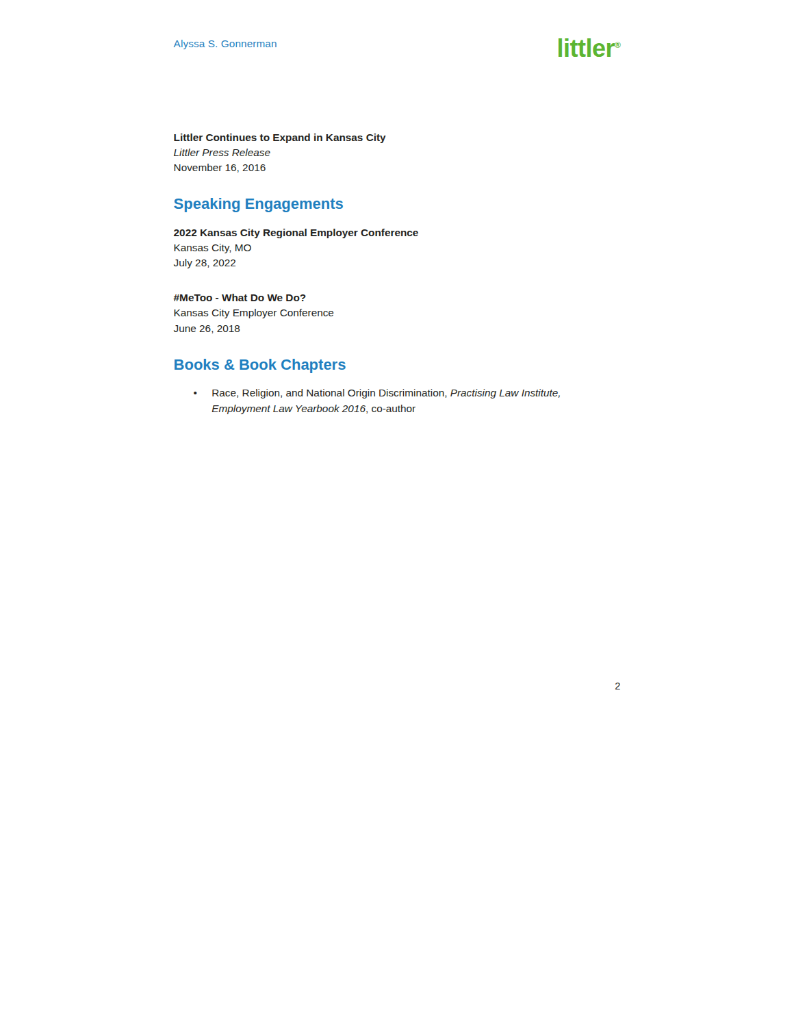Alyssa S. Gonnerman
littler®
Littler Continues to Expand in Kansas City
Littler Press Release
November 16, 2016
Speaking Engagements
2022 Kansas City Regional Employer Conference
Kansas City, MO
July 28, 2022
#MeToo - What Do We Do?
Kansas City Employer Conference
June 26, 2018
Books & Book Chapters
Race, Religion, and National Origin Discrimination, Practising Law Institute, Employment Law Yearbook 2016, co-author
2